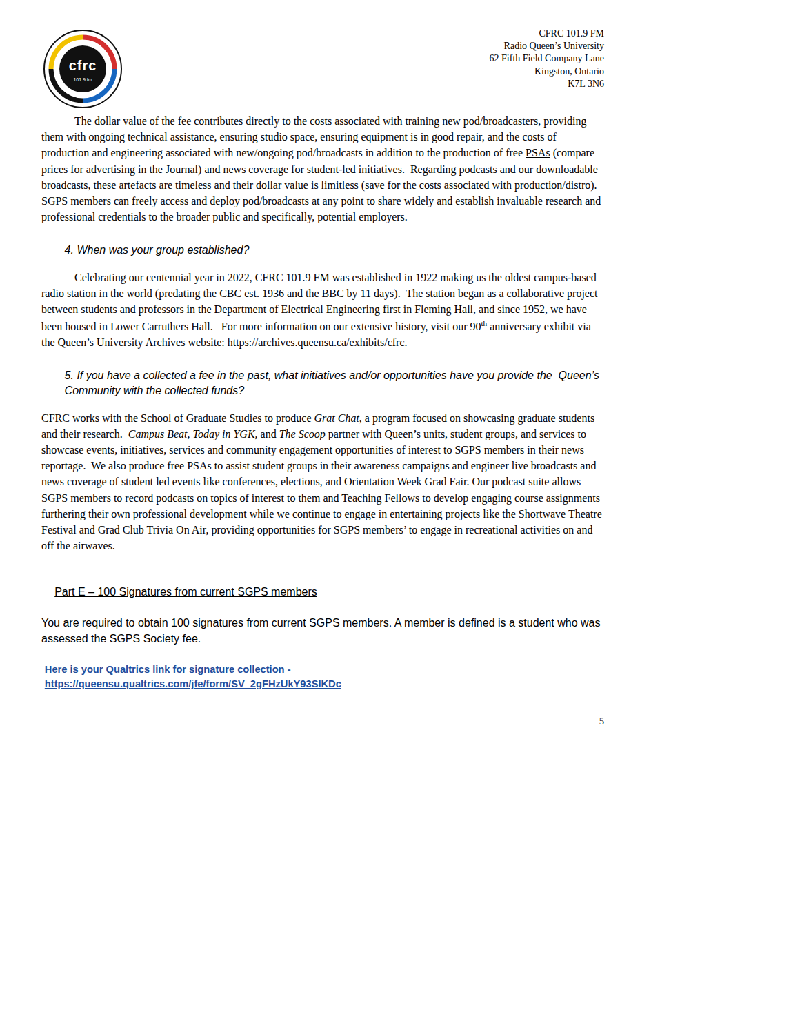cfrc 101.9 fm
CFRC 101.9 FM
Radio Queen’s University
62 Fifth Field Company Lane
Kingston, Ontario
K7L 3N6
The dollar value of the fee contributes directly to the costs associated with training new pod/broadcasters, providing them with ongoing technical assistance, ensuring studio space, ensuring equipment is in good repair, and the costs of production and engineering associated with new/ongoing pod/broadcasts in addition to the production of free PSAs (compare prices for advertising in the Journal) and news coverage for student-led initiatives. Regarding podcasts and our downloadable broadcasts, these artefacts are timeless and their dollar value is limitless (save for the costs associated with production/distro). SGPS members can freely access and deploy pod/broadcasts at any point to share widely and establish invaluable research and professional credentials to the broader public and specifically, potential employers.
4. When was your group established?
Celebrating our centennial year in 2022, CFRC 101.9 FM was established in 1922 making us the oldest campus-based radio station in the world (predating the CBC est. 1936 and the BBC by 11 days). The station began as a collaborative project between students and professors in the Department of Electrical Engineering first in Fleming Hall, and since 1952, we have been housed in Lower Carruthers Hall. For more information on our extensive history, visit our 90th anniversary exhibit via the Queen’s University Archives website: https://archives.queensu.ca/exhibits/cfrc.
5. If you have a collected a fee in the past, what initiatives and/or opportunities have you provide the Queen’s Community with the collected funds?
CFRC works with the School of Graduate Studies to produce Grat Chat, a program focused on showcasing graduate students and their research. Campus Beat, Today in YGK, and The Scoop partner with Queen’s units, student groups, and services to showcase events, initiatives, services and community engagement opportunities of interest to SGPS members in their news reportage. We also produce free PSAs to assist student groups in their awareness campaigns and engineer live broadcasts and news coverage of student led events like conferences, elections, and Orientation Week Grad Fair. Our podcast suite allows SGPS members to record podcasts on topics of interest to them and Teaching Fellows to develop engaging course assignments furthering their own professional development while we continue to engage in entertaining projects like the Shortwave Theatre Festival and Grad Club Trivia On Air, providing opportunities for SGPS members’ to engage in recreational activities on and off the airwaves.
Part E – 100 Signatures from current SGPS members
You are required to obtain 100 signatures from current SGPS members. A member is defined is a student who was assessed the SGPS Society fee.
Here is your Qualtrics link for signature collection -
https://queensu.qualtrics.com/jfe/form/SV_2gFHzUkY93SIKDc
5